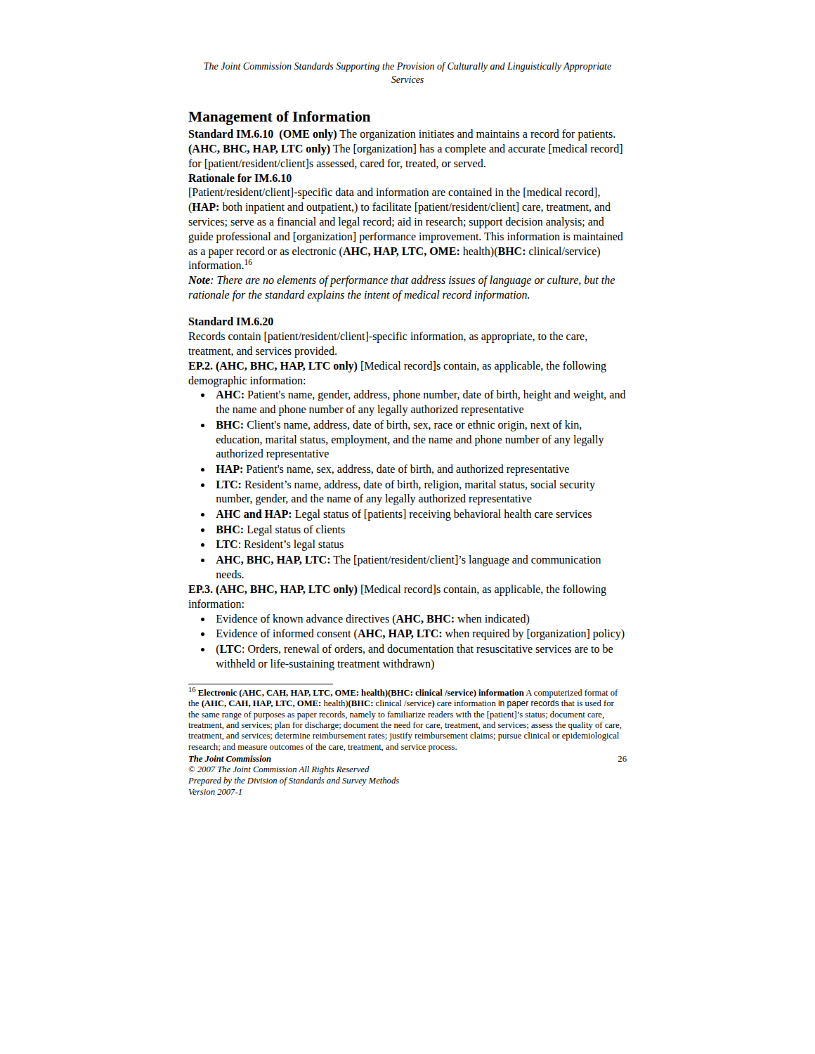The Joint Commission Standards Supporting the Provision of Culturally and Linguistically Appropriate Services
Management of Information
Standard IM.6.10 (OME only) The organization initiates and maintains a record for patients. (AHC, BHC, HAP, LTC only) The [organization] has a complete and accurate [medical record] for [patient/resident/client]s assessed, cared for, treated, or served.
Rationale for IM.6.10
[Patient/resident/client]-specific data and information are contained in the [medical record], (HAP: both inpatient and outpatient,) to facilitate [patient/resident/client] care, treatment, and services; serve as a financial and legal record; aid in research; support decision analysis; and guide professional and [organization] performance improvement. This information is maintained as a paper record or as electronic (AHC, HAP, LTC, OME: health)(BHC: clinical/service) information.16
Note: There are no elements of performance that address issues of language or culture, but the rationale for the standard explains the intent of medical record information.
Standard IM.6.20
Records contain [patient/resident/client]-specific information, as appropriate, to the care, treatment, and services provided.
EP.2. (AHC, BHC, HAP, LTC only) [Medical record]s contain, as applicable, the following demographic information:
AHC: Patient's name, gender, address, phone number, date of birth, height and weight, and the name and phone number of any legally authorized representative
BHC: Client's name, address, date of birth, sex, race or ethnic origin, next of kin, education, marital status, employment, and the name and phone number of any legally authorized representative
HAP: Patient's name, sex, address, date of birth, and authorized representative
LTC: Resident’s name, address, date of birth, religion, marital status, social security number, gender, and the name of any legally authorized representative
AHC and HAP: Legal status of [patients] receiving behavioral health care services
BHC: Legal status of clients
LTC: Resident’s legal status
AHC, BHC, HAP, LTC: The [patient/resident/client]’s language and communication needs.
EP.3. (AHC, BHC, HAP, LTC only) [Medical record]s contain, as applicable, the following information:
Evidence of known advance directives (AHC, BHC: when indicated)
Evidence of informed consent (AHC, HAP, LTC: when required by [organization] policy)
(LTC: Orders, renewal of orders, and documentation that resuscitative services are to be withheld or life-sustaining treatment withdrawn)
16 Electronic (AHC, CAH, HAP, LTC, OME: health)(BHC: clinical /service) information A computerized format of the (AHC, CAH, HAP, LTC, OME: health)(BHC: clinical /service) care information in paper records that is used for the same range of purposes as paper records, namely to familiarize readers with the [patient]’s status; document care, treatment, and services; plan for discharge; document the need for care, treatment, and services; assess the quality of care, treatment, and services; determine reimbursement rates; justify reimbursement claims; pursue clinical or epidemiological research; and measure outcomes of the care, treatment, and service process.
The Joint Commission 26
© 2007 The Joint Commission All Rights Reserved
Prepared by the Division of Standards and Survey Methods
Version 2007-1